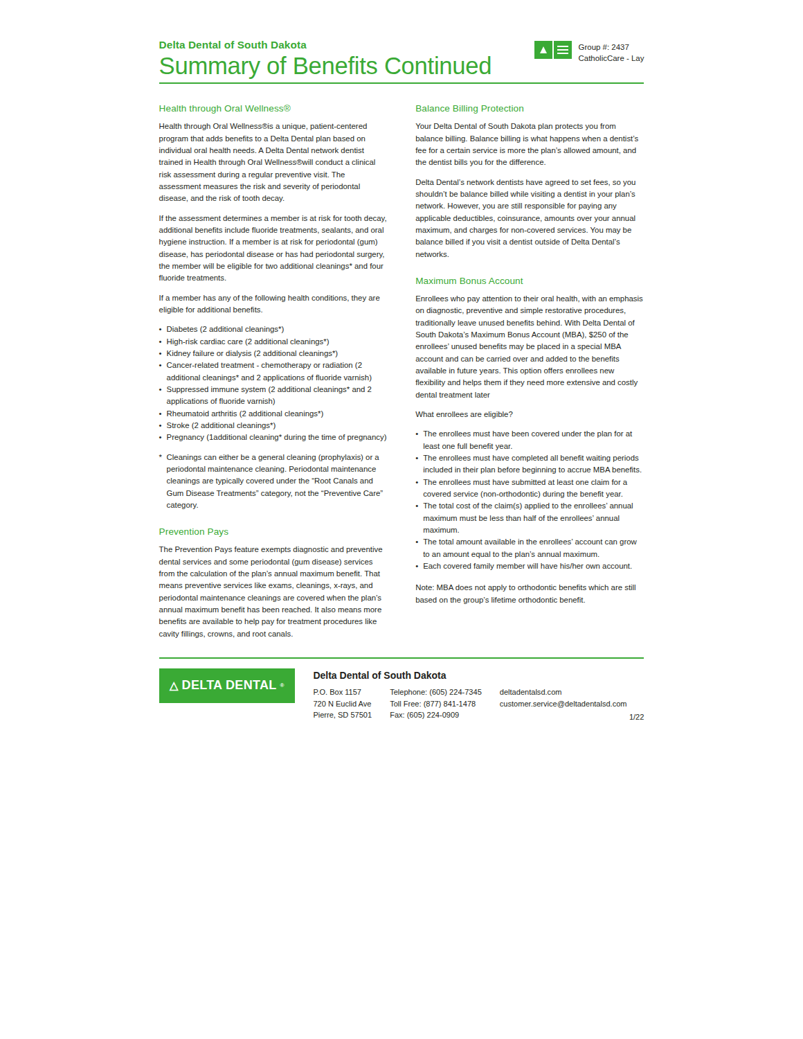Delta Dental of South Dakota
Summary of Benefits Continued
Group #: 2437
CatholicCare - Lay
Health through Oral Wellness®
Health through Oral Wellness®is a unique, patient-centered program that adds benefits to a Delta Dental plan based on individual oral health needs. A Delta Dental network dentist trained in Health through Oral Wellness®will conduct a clinical risk assessment during a regular preventive visit. The assessment measures the risk and severity of periodontal disease, and the risk of tooth decay.
If the assessment determines a member is at risk for tooth decay, additional benefits include fluoride treatments, sealants, and oral hygiene instruction. If a member is at risk for periodontal (gum) disease, has periodontal disease or has had periodontal surgery, the member will be eligible for two additional cleanings* and four fluoride treatments.
If a member has any of the following health conditions, they are eligible for additional benefits.
Diabetes (2 additional cleanings*)
High-risk cardiac care (2 additional cleanings*)
Kidney failure or dialysis (2 additional cleanings*)
Cancer-related treatment - chemotherapy or radiation (2 additional cleanings* and 2 applications of fluoride varnish)
Suppressed immune system (2 additional cleanings* and 2 applications of fluoride varnish)
Rheumatoid arthritis (2 additional cleanings*)
Stroke (2 additional cleanings*)
Pregnancy (1additional cleaning* during the time of pregnancy)
Cleanings can either be a general cleaning (prophylaxis) or a periodontal maintenance cleaning. Periodontal maintenance cleanings are typically covered under the “Root Canals and Gum Disease Treatments” category, not the “Preventive Care” category.
Prevention Pays
The Prevention Pays feature exempts diagnostic and preventive dental services and some periodontal (gum disease) services from the calculation of the plan’s annual maximum benefit. That means preventive services like exams, cleanings, x-rays, and periodontal maintenance cleanings are covered when the plan’s annual maximum benefit has been reached. It also means more benefits are available to help pay for treatment procedures like cavity fillings, crowns, and root canals.
Balance Billing Protection
Your Delta Dental of South Dakota plan protects you from balance billing. Balance billing is what happens when a dentist’s fee for a certain service is more the plan’s allowed amount, and the dentist bills you for the difference.
Delta Dental’s network dentists have agreed to set fees, so you shouldn’t be balance billed while visiting a dentist in your plan’s network. However, you are still responsible for paying any applicable deductibles, coinsurance, amounts over your annual maximum, and charges for non-covered services. You may be balance billed if you visit a dentist outside of Delta Dental’s networks.
Maximum Bonus Account
Enrollees who pay attention to their oral health, with an emphasis on diagnostic, preventive and simple restorative procedures, traditionally leave unused benefits behind. With Delta Dental of South Dakota’s Maximum Bonus Account (MBA), $250 of the enrollees’ unused benefits may be placed in a special MBA account and can be carried over and added to the benefits available in future years. This option offers enrollees new flexibility and helps them if they need more extensive and costly dental treatment later
What enrollees are eligible?
The enrollees must have been covered under the plan for at least one full benefit year.
The enrollees must have completed all benefit waiting periods included in their plan before beginning to accrue MBA benefits.
The enrollees must have submitted at least one claim for a covered service (non-orthodontic) during the benefit year.
The total cost of the claim(s) applied to the enrollees’ annual maximum must be less than half of the enrollees’ annual maximum.
The total amount available in the enrollees’ account can grow to an amount equal to the plan’s annual maximum.
Each covered family member will have his/her own account.
Note: MBA does not apply to orthodontic benefits which are still based on the group’s lifetime orthodontic benefit.
△DELTA DENTAL®
Delta Dental of South Dakota
| P.O. Box 1157 | Telephone: (605) 224-7345 | deltadentalsd.com |
| 720 N Euclid Ave | Toll Free: (877) 841-1478 | customer.service@deltadentalsd.com |
| Pierre, SD 57501 | Fax: (605) 224-0909 | |
1/22